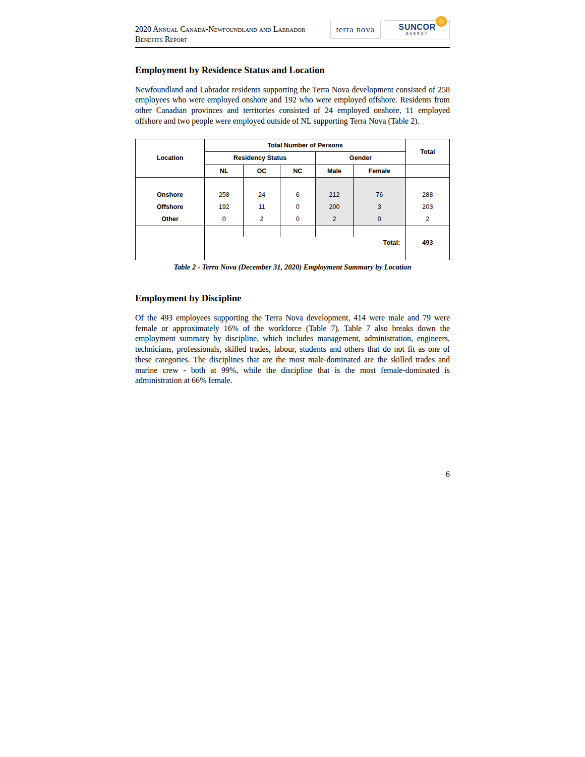2020 Annual Canada-Newfoundland and Labrador Benefits Report
terra nova
SUNCOR
ENERGY
Employment by Residence Status and Location
Newfoundland and Labrador residents supporting the Terra Nova development consisted of 258 employees who were employed onshore and 192 who were employed offshore. Residents from other Canadian provinces and territories consisted of 24 employed onshore, 11 employed offshore and two people were employed outside of NL supporting Terra Nova (Table 2).
| Location | Total Number of Persons | Total |
| --- | --- | --- |
| Residency Status | Gender |
| NL | OC | NC | Male | Female | |
| Onshore | 258 | 24 | 6 | 212 | 76 | 288 |
| Offshore | 192 | 11 | 0 | 200 | 3 | 203 |
| Other | 0 | 2 | 0 | 2 | 0 | 2 |
| | Total: | 493 |
Table 2 - Terra Nova (December 31, 2020) Employment Summary by Location
Employment by Discipline
Of the 493 employees supporting the Terra Nova development, 414 were male and 79 were female or approximately 16% of the workforce (Table 7). Table 7 also breaks down the employment summary by discipline, which includes management, administration, engineers, technicians, professionals, skilled trades, labour, students and others that do not fit as one of these categories. The disciplines that are the most male-dominated are the skilled trades and marine crew - both at 99%, while the discipline that is the most female-dominated is administration at 66% female.
6